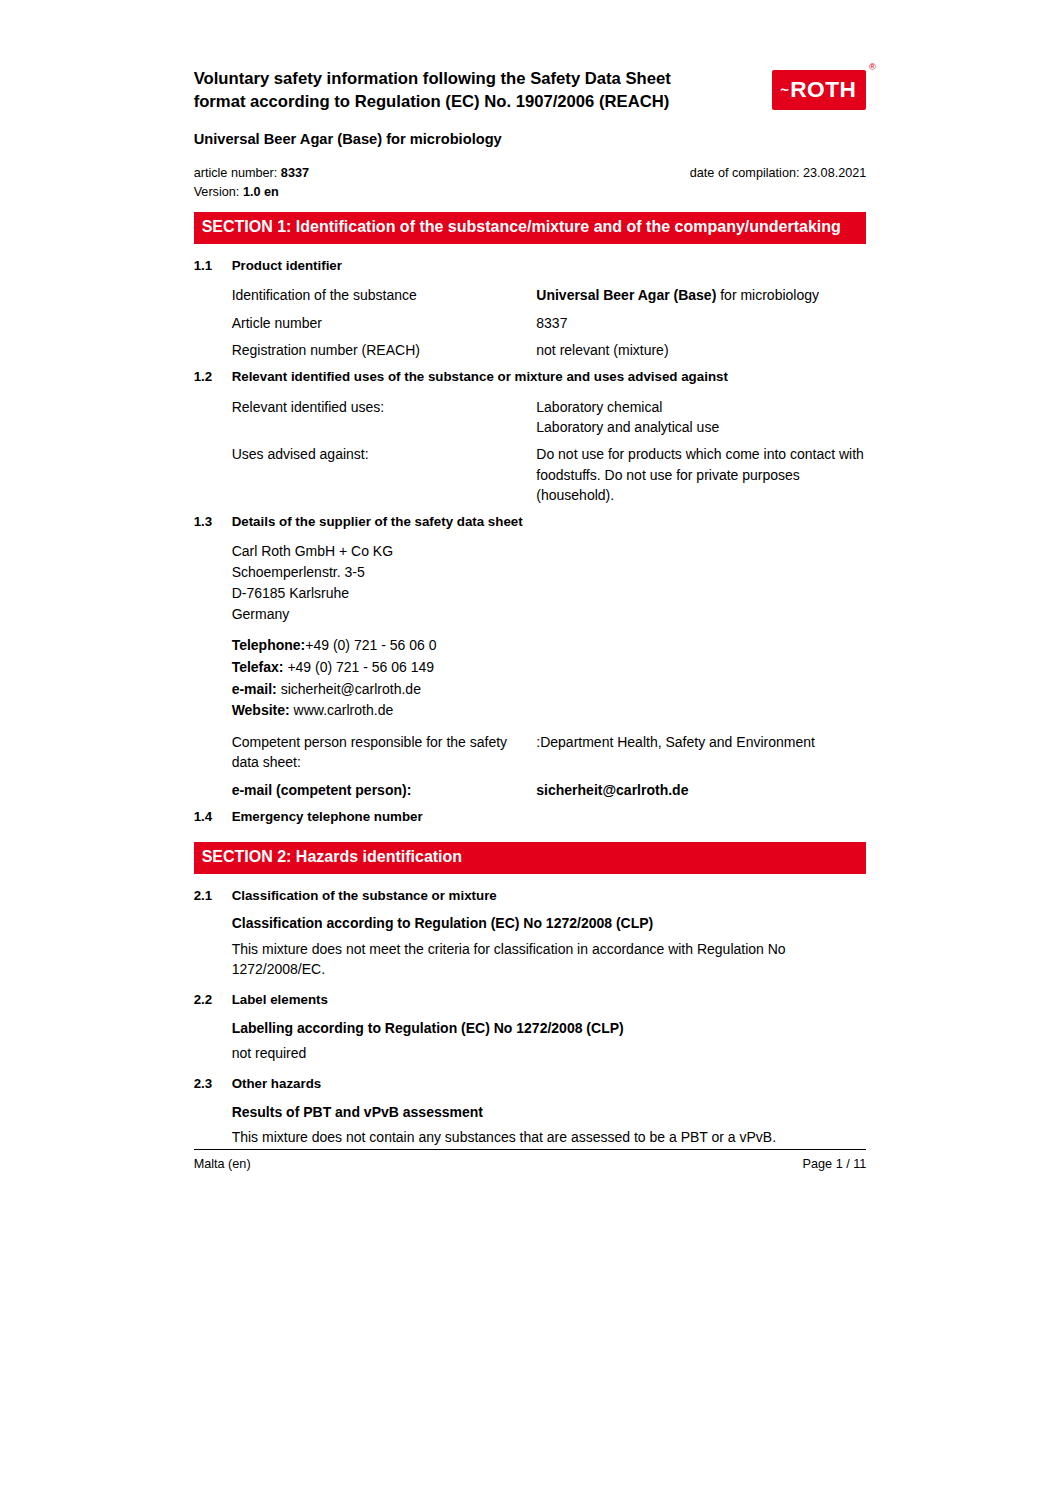Voluntary safety information following the Safety Data Sheet format according to Regulation (EC) No. 1907/2006 (REACH)
®~ROTH
Universal Beer Agar (Base) for microbiology
article number: 8337
Version: 1.0 en
date of compilation: 23.08.2021
SECTION 1: Identification of the substance/mixture and of the company/undertaking
1.1
Product identifier
Identification of the substance
Universal Beer Agar (Base) for microbiology
Article number
8337
Registration number (REACH)
not relevant (mixture)
1.2
Relevant identified uses of the substance or mixture and uses advised against
Relevant identified uses:
Laboratory chemical
Laboratory and analytical use
Uses advised against:
Do not use for products which come into contact with foodstuffs. Do not use for private purposes (household).
1.3
Details of the supplier of the safety data sheet
Carl Roth GmbH + Co KG
Schoemperlenstr. 3-5
D-76185 Karlsruhe
Germany
Telephone:+49 (0) 721 - 56 06 0
Telefax: +49 (0) 721 - 56 06 149
e-mail: sicherheit@carlroth.de
Website: www.carlroth.de
Competent person responsible for the safety data sheet:
:Department Health, Safety and Environment
e-mail (competent person):
sicherheit@carlroth.de
1.4
Emergency telephone number
SECTION 2: Hazards identification
2.1
Classification of the substance or mixture
Classification according to Regulation (EC) No 1272/2008 (CLP)
This mixture does not meet the criteria for classification in accordance with Regulation No 1272/2008/EC.
2.2
Label elements
Labelling according to Regulation (EC) No 1272/2008 (CLP)
not required
2.3
Other hazards
Results of PBT and vPvB assessment
This mixture does not contain any substances that are assessed to be a PBT or a vPvB.
Malta (en)
Page 1 / 11